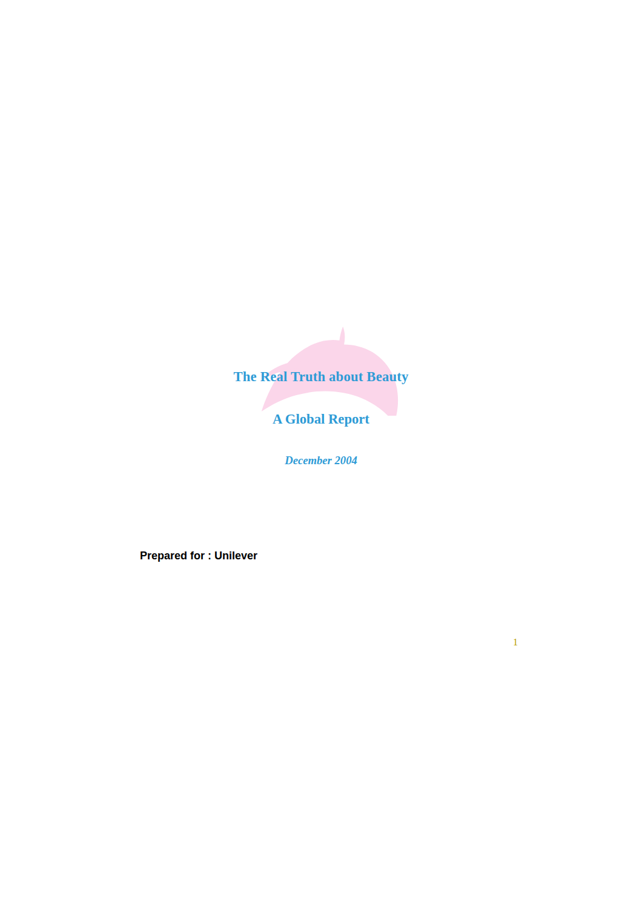The Real Truth about Beauty
A Global Report
December 2004
Prepared for : Unilever
1